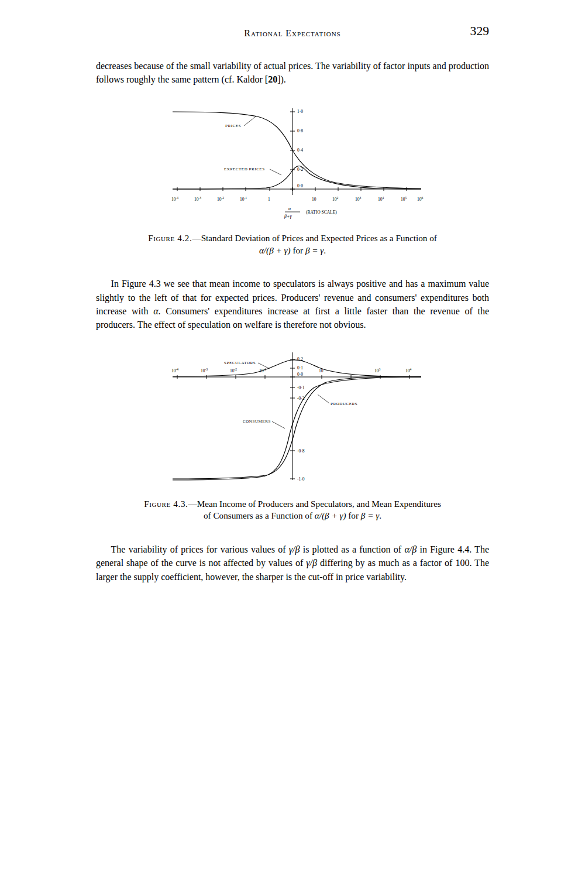Rational Expectations 329
decreases because of the small variability of actual prices. The variability of factor inputs and production follows roughly the same pattern (cf. Kaldor [20]).
1·0 0·8 0·4 0·2 0·0 PRICES EXPECTED PRICES 10-4 10-3 10-2 10-1 1 10 102 103 104 105 106 α β+γ (RATIO SCALE)
Figure 4.2.—Standard Deviation of Prices and Expected Prices as a Function of
α/(β + γ) for β = γ.
In Figure 4.3 we see that mean income to speculators is always positive and has a maximum value slightly to the left of that for expected prices. Producers' revenue and consumers' expenditures both increase with α. Consumers' expenditures increase at first a little faster than the revenue of the producers. The effect of speculation on welfare is therefore not obvious.
0·2 0·1 0·0 -0·1 -0·2 -0·8 -1·0 SPECULATORS PRODUCERS CONSUMERS 10-4 10-3 10-2 10-1 10 103 104
Figure 4.3.—Mean Income of Producers and Speculators, and Mean Expenditures
of Consumers as a Function of α/(β + γ) for β = γ.
The variability of prices for various values of γ/β is plotted as a function of α/β in Figure 4.4. The general shape of the curve is not affected by values of γ/β differing by as much as a factor of 100. The larger the supply coefficient, however, the sharper is the cut-off in price variability.